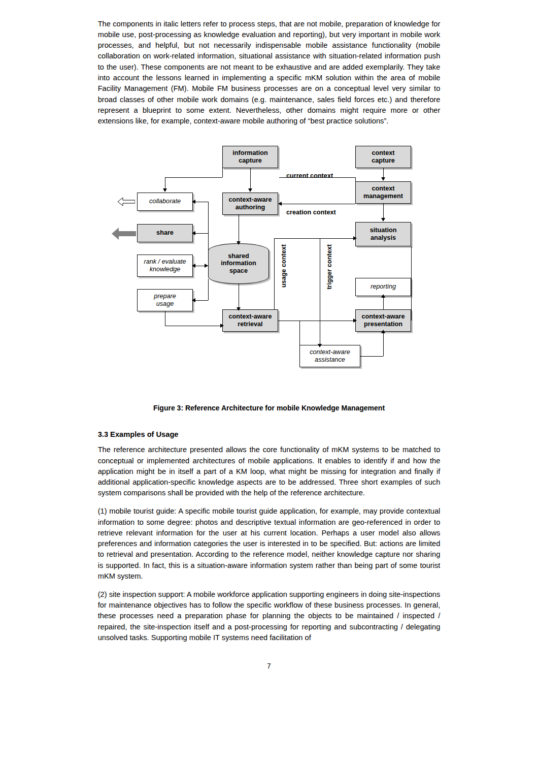The components in italic letters refer to process steps, that are not mobile, preparation of knowledge for mobile use, post-processing as knowledge evaluation and reporting), but very important in mobile work processes, and helpful, but not necessarily indispensable mobile assistance functionality (mobile collaboration on work-related information, situational assistance with situation-related information push to the user). These components are not meant to be exhaustive and are added exemplarily. They take into account the lessons learned in implementing a specific mKM solution within the area of mobile Facility Management (FM). Mobile FM business processes are on a conceptual level very similar to broad classes of other mobile work domains (e.g. maintenance, sales field forces etc.) and therefore represent a blueprint to some extent. Nevertheless, other domains might require more or other extensions like, for example, context-aware mobile authoring of “best practice solutions”.
information
capture
context
capture
context
management
situation
analysis
collaborate
share
rank / evaluate
knowledge
prepare
usage
context-aware
authoring
shared
information
space
context-aware
retrieval
context-aware
assistance
reporting
context-aware
presentation
current context
creation context
usage context
trigger context
Figure 3: Reference Architecture for mobile Knowledge Management
3.3 Examples of Usage
The reference architecture presented allows the core functionality of mKM systems to be matched to conceptual or implemented architectures of mobile applications. It enables to identify if and how the application might be in itself a part of a KM loop, what might be missing for integration and finally if additional application-specific knowledge aspects are to be addressed. Three short examples of such system comparisons shall be provided with the help of the reference architecture.
(1) mobile tourist guide: A specific mobile tourist guide application, for example, may provide contextual information to some degree: photos and descriptive textual information are geo-referenced in order to retrieve relevant information for the user at his current location. Perhaps a user model also allows preferences and information categories the user is interested in to be specified. But: actions are limited to retrieval and presentation. According to the reference model, neither knowledge capture nor sharing is supported. In fact, this is a situation-aware information system rather than being part of some tourist mKM system.
(2) site inspection support: A mobile workforce application supporting engineers in doing site-inspections for maintenance objectives has to follow the specific workflow of these business processes. In general, these processes need a preparation phase for planning the objects to be maintained / inspected / repaired, the site-inspection itself and a post-processing for reporting and subcontracting / delegating unsolved tasks. Supporting mobile IT systems need facilitation of
7